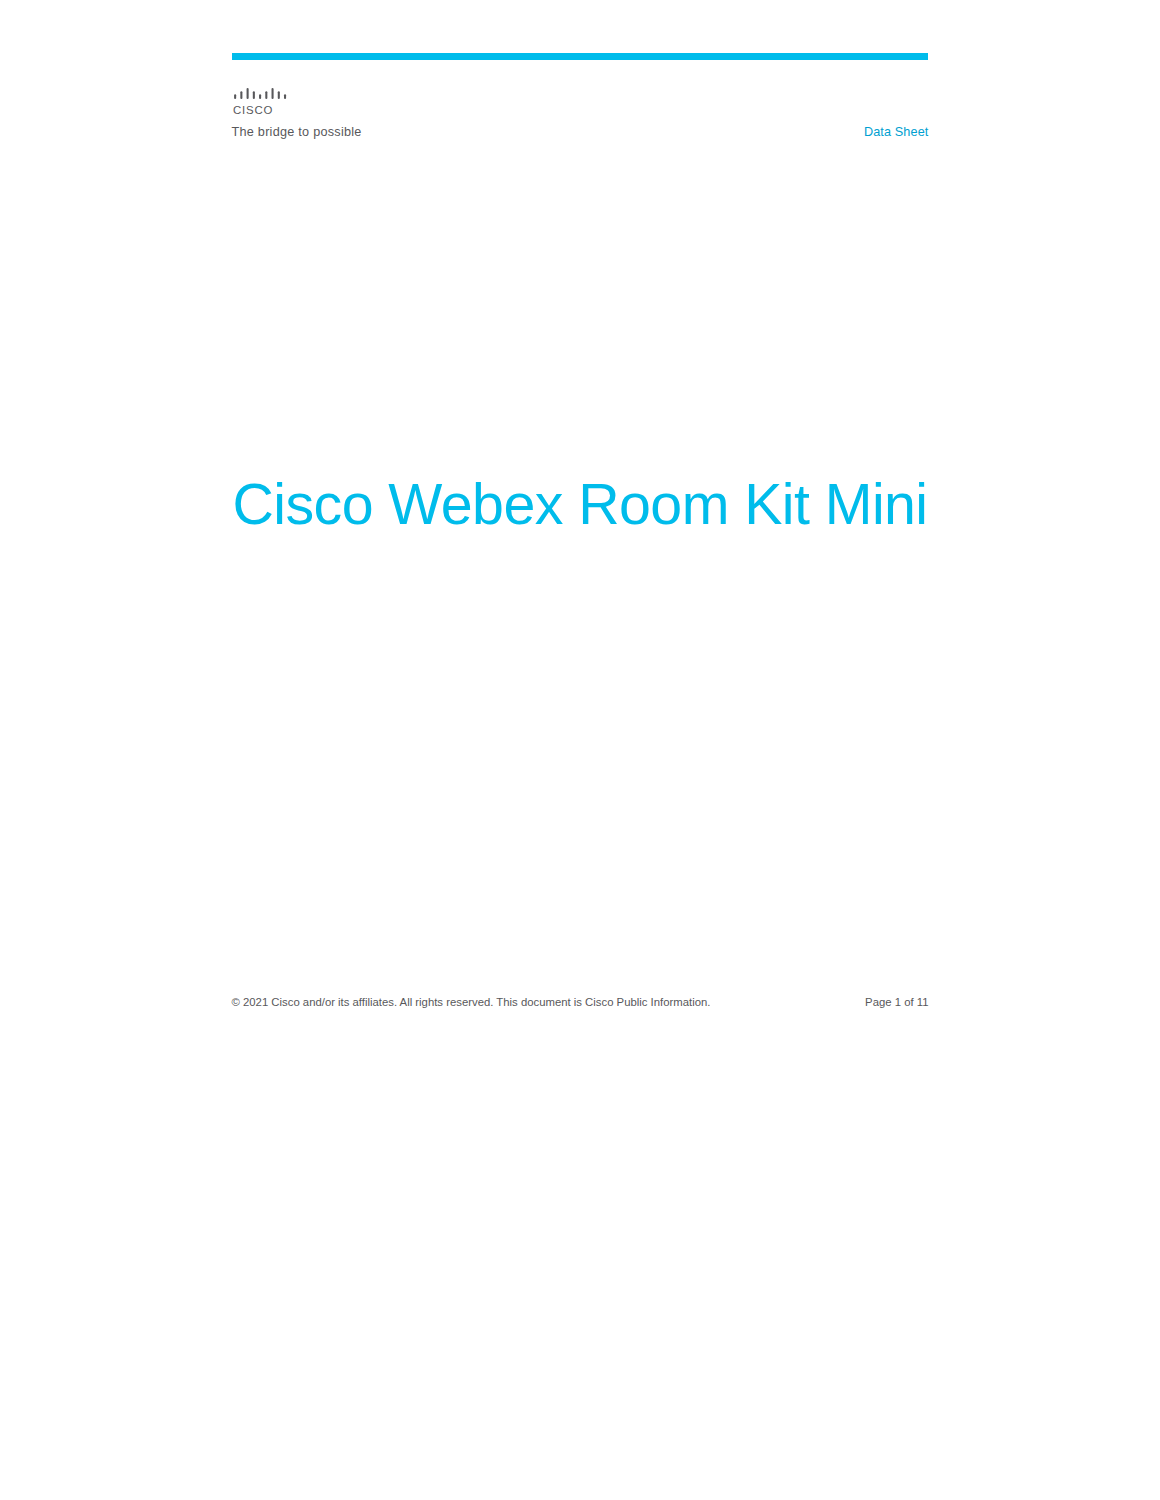CISCO
The bridge to possible
Data Sheet
Cisco Webex Room Kit Mini
© 2021 Cisco and/or its affiliates. All rights reserved. This document is Cisco Public Information. Page 1 of 11